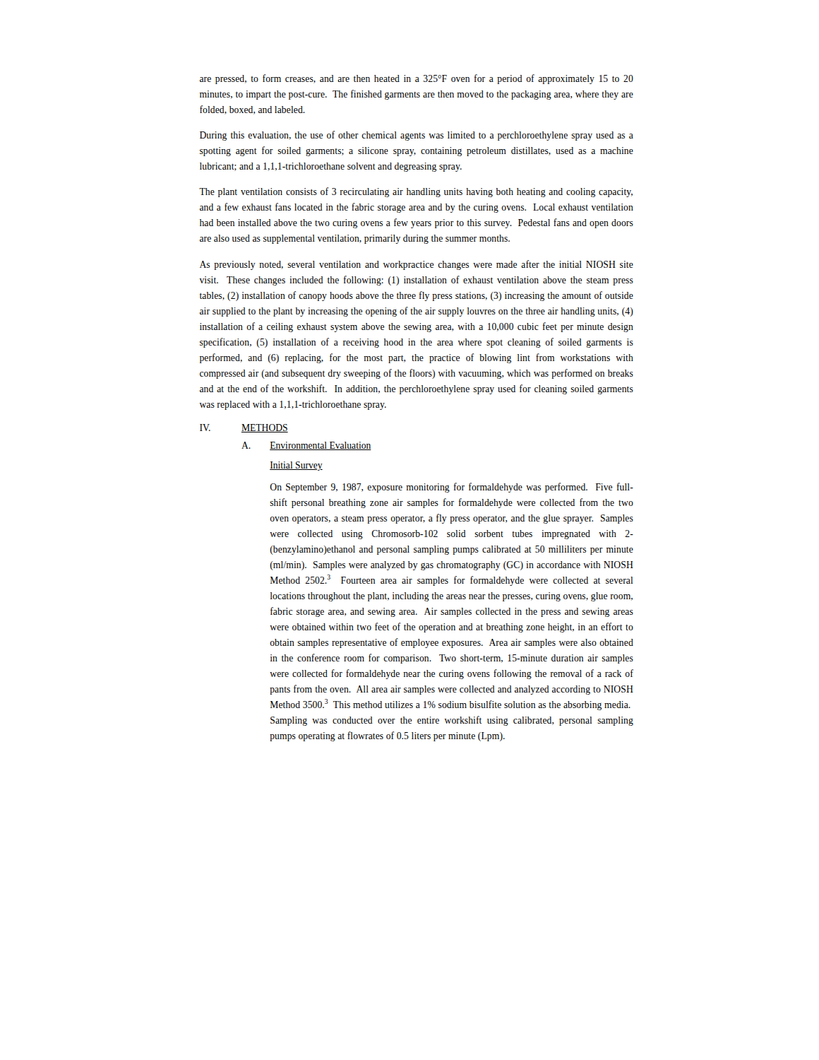are pressed, to form creases, and are then heated in a 325°F oven for a period of approximately 15 to 20 minutes, to impart the post-cure. The finished garments are then moved to the packaging area, where they are folded, boxed, and labeled.
During this evaluation, the use of other chemical agents was limited to a perchloroethylene spray used as a spotting agent for soiled garments; a silicone spray, containing petroleum distillates, used as a machine lubricant; and a 1,1,1-trichloroethane solvent and degreasing spray.
The plant ventilation consists of 3 recirculating air handling units having both heating and cooling capacity, and a few exhaust fans located in the fabric storage area and by the curing ovens. Local exhaust ventilation had been installed above the two curing ovens a few years prior to this survey. Pedestal fans and open doors are also used as supplemental ventilation, primarily during the summer months.
As previously noted, several ventilation and workpractice changes were made after the initial NIOSH site visit. These changes included the following: (1) installation of exhaust ventilation above the steam press tables, (2) installation of canopy hoods above the three fly press stations, (3) increasing the amount of outside air supplied to the plant by increasing the opening of the air supply louvres on the three air handling units, (4) installation of a ceiling exhaust system above the sewing area, with a 10,000 cubic feet per minute design specification, (5) installation of a receiving hood in the area where spot cleaning of soiled garments is performed, and (6) replacing, for the most part, the practice of blowing lint from workstations with compressed air (and subsequent dry sweeping of the floors) with vacuuming, which was performed on breaks and at the end of the workshift. In addition, the perchloroethylene spray used for cleaning soiled garments was replaced with a 1,1,1-trichloroethane spray.
IV.
METHODS
A.
Environmental Evaluation
Initial Survey
On September 9, 1987, exposure monitoring for formaldehyde was performed. Five full-shift personal breathing zone air samples for formaldehyde were collected from the two oven operators, a steam press operator, a fly press operator, and the glue sprayer. Samples were collected using Chromosorb-102 solid sorbent tubes impregnated with 2-(benzylamino)ethanol and personal sampling pumps calibrated at 50 milliliters per minute (ml/min). Samples were analyzed by gas chromatography (GC) in accordance with NIOSH Method 2502.3 Fourteen area air samples for formaldehyde were collected at several locations throughout the plant, including the areas near the presses, curing ovens, glue room, fabric storage area, and sewing area. Air samples collected in the press and sewing areas were obtained within two feet of the operation and at breathing zone height, in an effort to obtain samples representative of employee exposures. Area air samples were also obtained in the conference room for comparison. Two short-term, 15-minute duration air samples were collected for formaldehyde near the curing ovens following the removal of a rack of pants from the oven. All area air samples were collected and analyzed according to NIOSH Method 3500.3 This method utilizes a 1% sodium bisulfite solution as the absorbing media. Sampling was conducted over the entire workshift using calibrated, personal sampling pumps operating at flowrates of 0.5 liters per minute (Lpm).